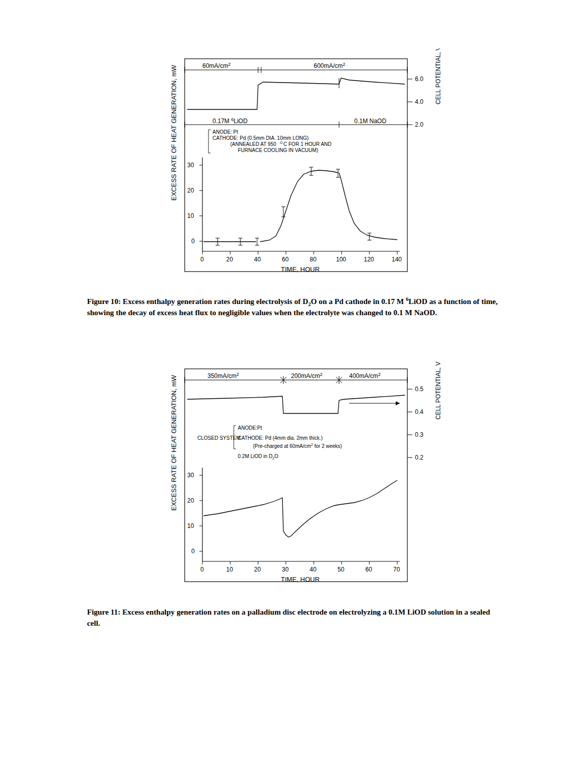Figure 10 chart 60mA/cm2 600mA/cm2 6.0 4.0 2.0 CELL POTENTIAL, V 0.17M 6LiOD 0.1M NaOD ANODE: Pt CATHODE: Pd (0.5mm DIA. 10mm LONG) (ANNEALED AT 950 O C FOR 1 HOUR AND FURNACE COOLING IN VACUUM) 0 10 20 30 0 20 40 60 80 100 120 140 TIME, HOUR EXCESS RATE OF HEAT GENERATION, mW
Figure 10: Excess enthalpy generation rates during electrolysis of D2O on a Pd cathode in 0.17 M 6LiOD as a function of time, showing the decay of excess heat flux to negligible values when the electrolyte was changed to 0.1 M NaOD.
Figure 11 chart 350mA/cm2 200mA/cm2 400mA/cm2 0.5 0.4 0.3 0.2 CELL POTENTIAL, V ANODE:Pt CATHODE: Pd (4mm dia. 2mm thick.) (Pre-charged at 60mA/cm2 for 2 weeks) CLOSED SYSTEM 0.2M LiOD in D2O 0 10 20 30 0 10 20 30 40 50 60 70 TIME, HOUR EXCESS RATE OF HEAT GENERATION, mW
Figure 11: Excess enthalpy generation rates on a palladium disc electrode on electrolyzing a 0.1M LiOD solution in a sealed cell.